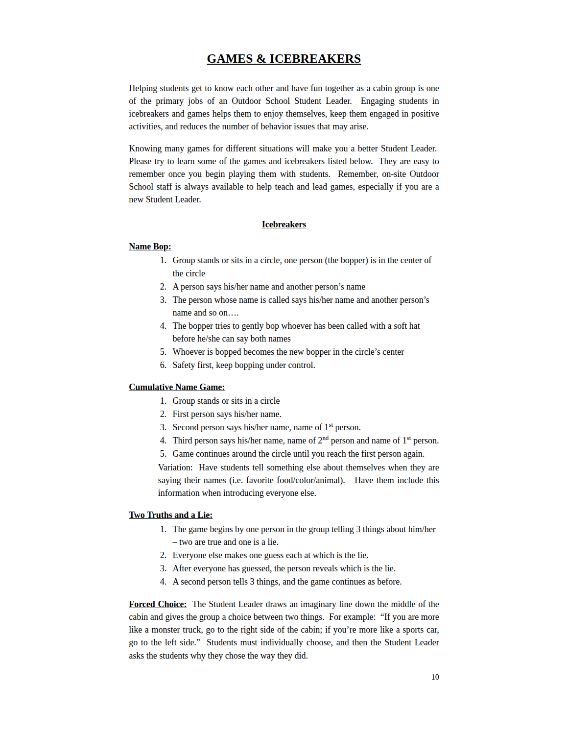GAMES & ICEBREAKERS
Helping students get to know each other and have fun together as a cabin group is one of the primary jobs of an Outdoor School Student Leader. Engaging students in icebreakers and games helps them to enjoy themselves, keep them engaged in positive activities, and reduces the number of behavior issues that may arise.
Knowing many games for different situations will make you a better Student Leader. Please try to learn some of the games and icebreakers listed below. They are easy to remember once you begin playing them with students. Remember, on-site Outdoor School staff is always available to help teach and lead games, especially if you are a new Student Leader.
Icebreakers
Name Bop:
Group stands or sits in a circle, one person (the bopper) is in the center of the circle
A person says his/her name and another person’s name
The person whose name is called says his/her name and another person’s name and so on….
The bopper tries to gently bop whoever has been called with a soft hat before he/she can say both names
Whoever is bopped becomes the new bopper in the circle’s center
Safety first, keep bopping under control.
Cumulative Name Game:
Group stands or sits in a circle
First person says his/her name.
Second person says his/her name, name of 1st person.
Third person says his/her name, name of 2nd person and name of 1st person.
Game continues around the circle until you reach the first person again.
Variation: Have students tell something else about themselves when they are saying their names (i.e. favorite food/color/animal). Have them include this information when introducing everyone else.
Two Truths and a Lie:
The game begins by one person in the group telling 3 things about him/her – two are true and one is a lie.
Everyone else makes one guess each at which is the lie.
After everyone has guessed, the person reveals which is the lie.
A second person tells 3 things, and the game continues as before.
Forced Choice: The Student Leader draws an imaginary line down the middle of the cabin and gives the group a choice between two things. For example: “If you are more like a monster truck, go to the right side of the cabin; if you’re more like a sports car, go to the left side.” Students must individually choose, and then the Student Leader asks the students why they chose the way they did.
10